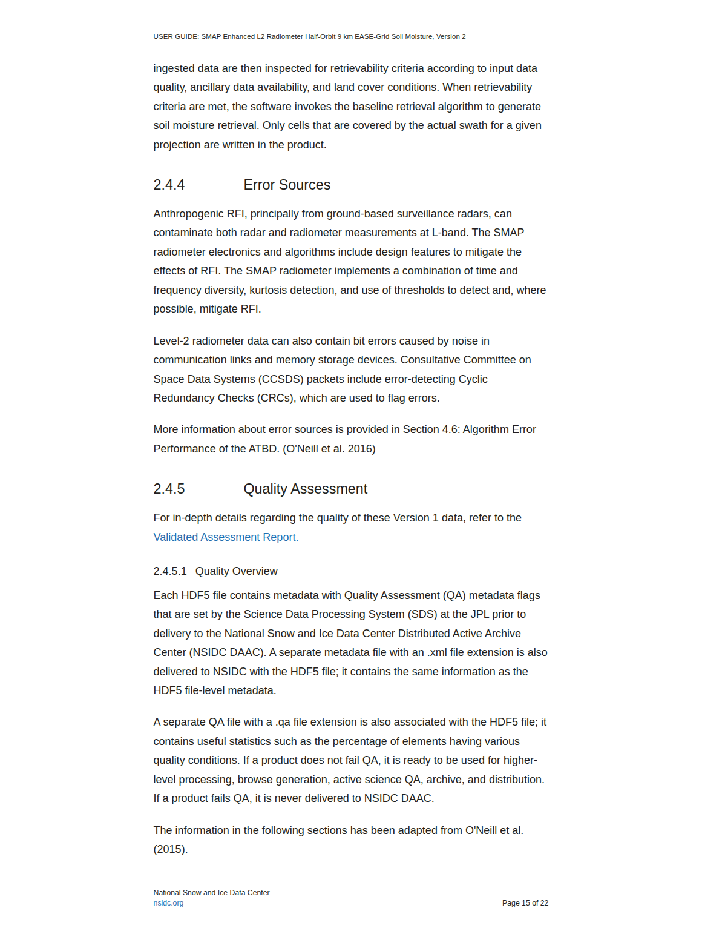USER GUIDE: SMAP Enhanced L2 Radiometer Half-Orbit 9 km EASE-Grid Soil Moisture, Version 2
ingested data are then inspected for retrievability criteria according to input data quality, ancillary data availability, and land cover conditions. When retrievability criteria are met, the software invokes the baseline retrieval algorithm to generate soil moisture retrieval. Only cells that are covered by the actual swath for a given projection are written in the product.
2.4.4 Error Sources
Anthropogenic RFI, principally from ground-based surveillance radars, can contaminate both radar and radiometer measurements at L-band. The SMAP radiometer electronics and algorithms include design features to mitigate the effects of RFI. The SMAP radiometer implements a combination of time and frequency diversity, kurtosis detection, and use of thresholds to detect and, where possible, mitigate RFI.
Level-2 radiometer data can also contain bit errors caused by noise in communication links and memory storage devices. Consultative Committee on Space Data Systems (CCSDS) packets include error-detecting Cyclic Redundancy Checks (CRCs), which are used to flag errors.
More information about error sources is provided in Section 4.6: Algorithm Error Performance of the ATBD. (O'Neill et al. 2016)
2.4.5 Quality Assessment
For in-depth details regarding the quality of these Version 1 data, refer to the Validated Assessment Report.
2.4.5.1 Quality Overview
Each HDF5 file contains metadata with Quality Assessment (QA) metadata flags that are set by the Science Data Processing System (SDS) at the JPL prior to delivery to the National Snow and Ice Data Center Distributed Active Archive Center (NSIDC DAAC). A separate metadata file with an .xml file extension is also delivered to NSIDC with the HDF5 file; it contains the same information as the HDF5 file-level metadata.
A separate QA file with a .qa file extension is also associated with the HDF5 file; it contains useful statistics such as the percentage of elements having various quality conditions. If a product does not fail QA, it is ready to be used for higher-level processing, browse generation, active science QA, archive, and distribution. If a product fails QA, it is never delivered to NSIDC DAAC.
The information in the following sections has been adapted from O'Neill et al. (2015).
National Snow and Ice Data Center
nsidc.org
Page 15 of 22